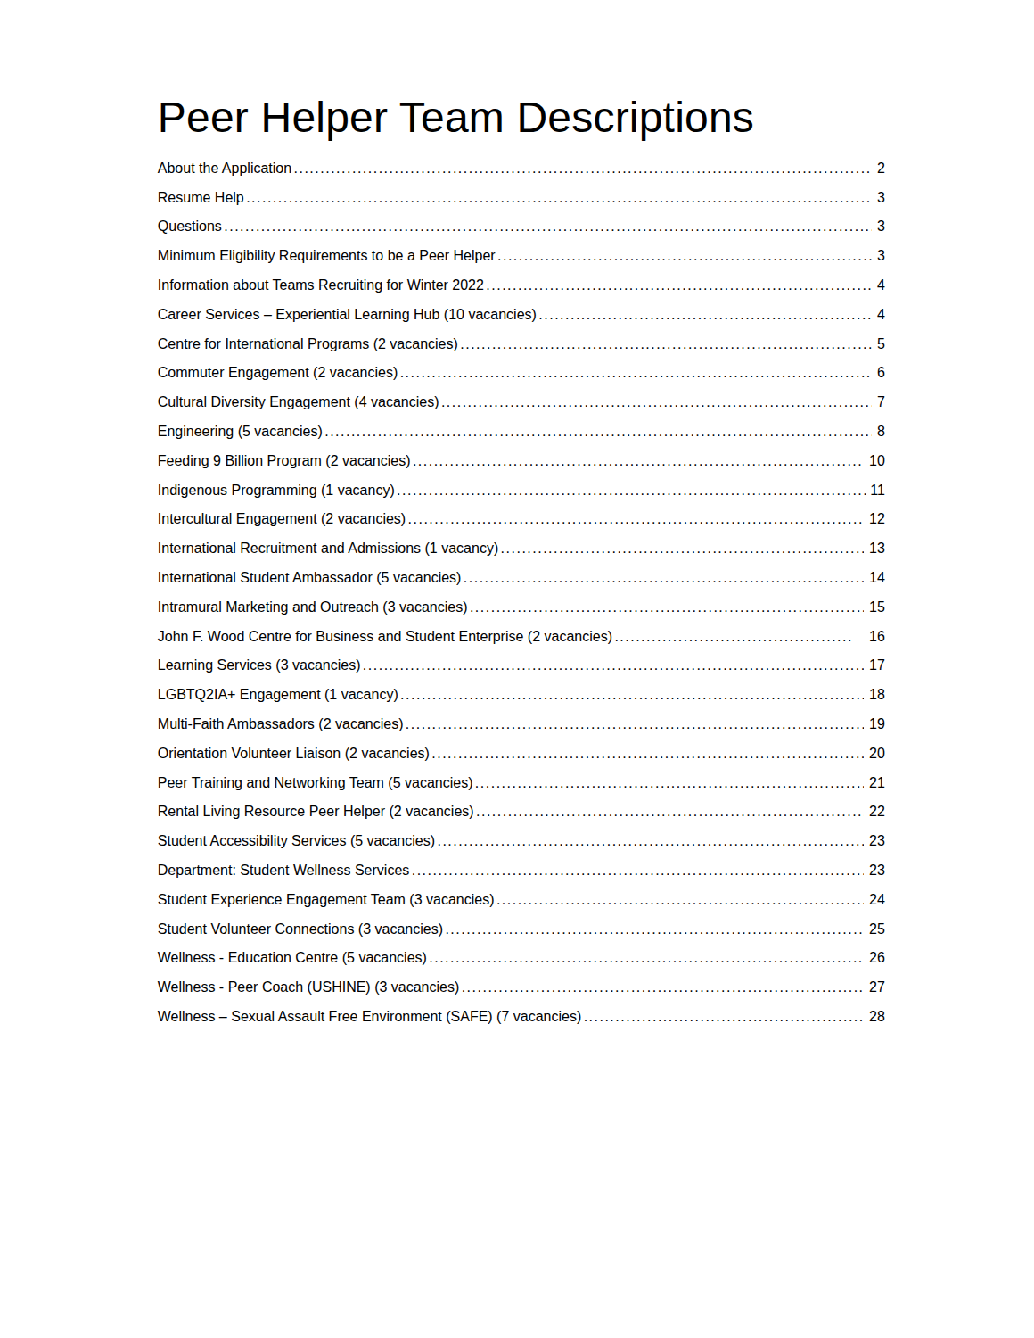Peer Helper Team Descriptions
About the Application ........................................................................................................................... 2
Resume Help ................................................................................................................................. 3
Questions ....................................................................................................................................... 3
Minimum Eligibility Requirements to be a Peer Helper .............................................................................. 3
Information about Teams Recruiting for Winter 2022 .................................................................................. 4
Career Services – Experiential Learning Hub (10 vacancies) ..................................................................... 4
Centre for International Programs (2 vacancies) ..................................................................................... 5
Commuter Engagement (2 vacancies) ............................................................................................. 6
Cultural Diversity Engagement (4 vacancies) ........................................................................................... 7
Engineering (5 vacancies) ....................................................................................................................... 8
Feeding 9 Billion Program (2 vacancies) ................................................................................................. 10
Indigenous Programming (1 vacancy) ................................................................................................. 11
Intercultural Engagement (2 vacancies) ................................................................................................. 12
International Recruitment and Admissions (1 vacancy) ....................................................................... 13
International Student Ambassador (5 vacancies) .................................................................................... 14
Intramural Marketing and Outreach (3 vacancies) ............................................................................... 15
John F. Wood Centre for Business and Student Enterprise (2 vacancies) ............................................. 16
Learning Services (3 vacancies) ........................................................................................................... 17
LGBTQ2IA+ Engagement (1 vacancy) .................................................................................................... 18
Multi-Faith Ambassadors (2 vacancies) ................................................................................................. 19
Orientation Volunteer Liaison (2 vacancies) ......................................................................................... 20
Peer Training and Networking Team (5 vacancies) ............................................................................... 21
Rental Living Resource Peer Helper (2 vacancies) .................................................................................. 22
Student Accessibility Services (5 vacancies) .......................................................................................... 23
Department: Student Wellness Services ................................................................................................ 23
Student Experience Engagement Team (3 vacancies) ............................................................................ 24
Student Volunteer Connections (3 vacancies) ........................................................................................ 25
Wellness - Education Centre (5 vacancies) ............................................................................................ 26
Wellness - Peer Coach (USHINE) (3 vacancies) ..................................................................................... 27
Wellness – Sexual Assault Free Environment (SAFE) (7 vacancies) ....................................................... 28